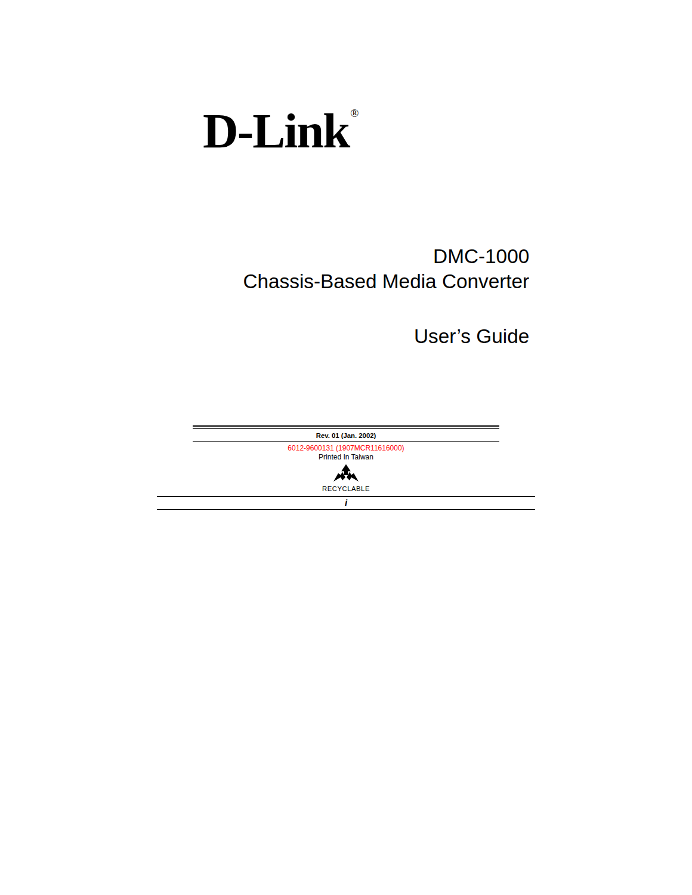D-Link®
DMC-1000
Chassis-Based Media Converter
User’s Guide
Rev. 01 (Jan. 2002)
6012-9600131 (1907MCR11616000)
Printed In Taiwan
RECYCLABLE
i